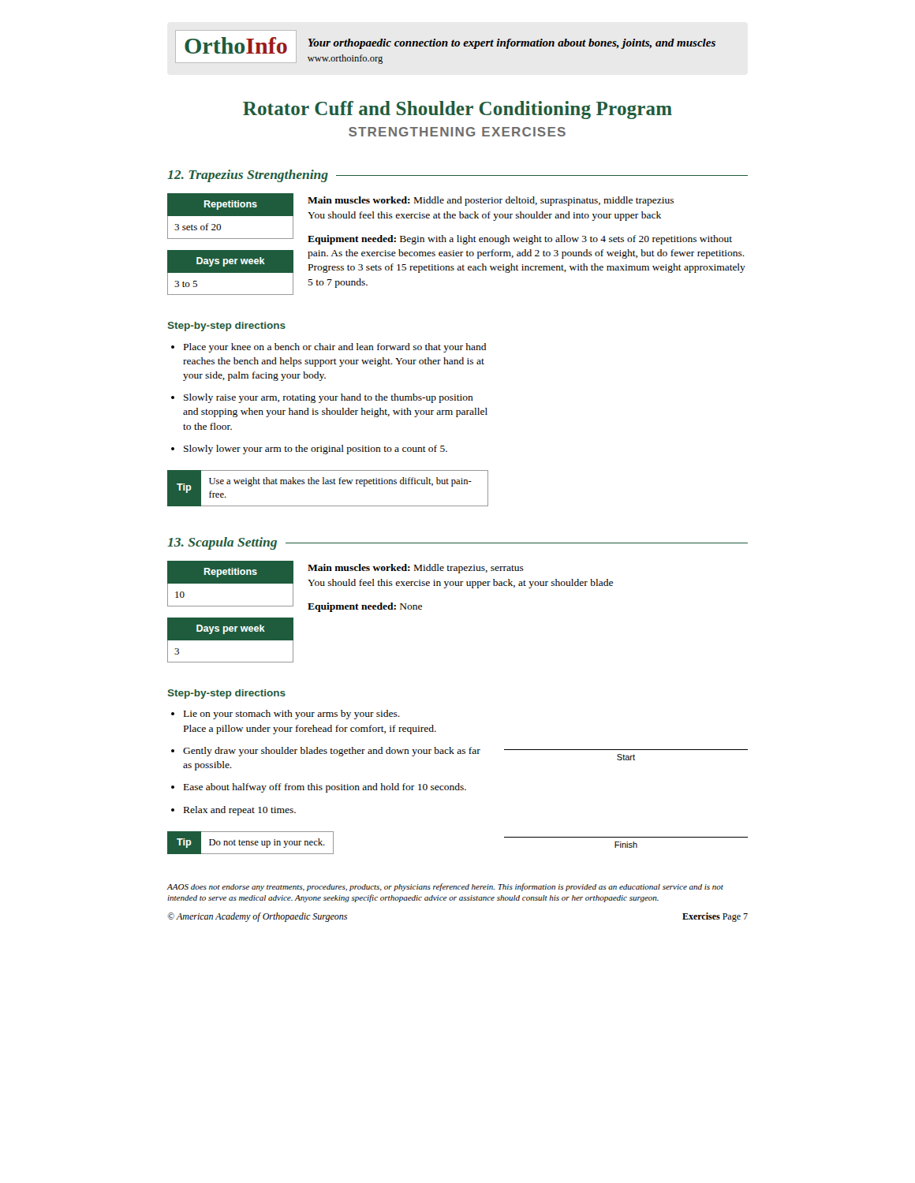Ortho Info
Your orthopaedic connection to expert information about bones, joints, and muscles
www.orthoinfo.org
Rotator Cuff and Shoulder Conditioning Program
STRENGTHENING EXERCISES
12. Trapezius Strengthening
Repetitions
3 sets of 20
Days per week
3 to 5
Main muscles worked: Middle and posterior deltoid, supraspinatus, middle trapezius
You should feel this exercise at the back of your shoulder and into your upper back
Equipment needed: Begin with a light enough weight to allow 3 to 4 sets of 20 repetitions without pain. As the exercise becomes easier to perform, add 2 to 3 pounds of weight, but do fewer repetitions. Progress to 3 sets of 15 repetitions at each weight increment, with the maximum weight approximately 5 to 7 pounds.
Step-by-step directions
Place your knee on a bench or chair and lean forward so that your hand reaches the bench and helps support your weight. Your other hand is at your side, palm facing your body.
Slowly raise your arm, rotating your hand to the thumbs-up position and stopping when your hand is shoulder height, with your arm parallel to the floor.
Slowly lower your arm to the original position to a count of 5.
Tip
Use a weight that makes the last few repetitions difficult, but pain-free.
13. Scapula Setting
Repetitions
10
Days per week
3
Main muscles worked: Middle trapezius, serratus
You should feel this exercise in your upper back, at your shoulder blade
Equipment needed: None
Step-by-step directions
Lie on your stomach with your arms by your sides.
Place a pillow under your forehead for comfort, if required.
Gently draw your shoulder blades together and down your back as far as possible.
Ease about halfway off from this position and hold for 10 seconds.
Relax and repeat 10 times.
Tip
Do not tense up in your neck.
Start
Finish
AAOS does not endorse any treatments, procedures, products, or physicians referenced herein. This information is provided as an educational service and is not intended to serve as medical advice. Anyone seeking specific orthopaedic advice or assistance should consult his or her orthopaedic surgeon.
© American Academy of Orthopaedic Surgeons
Exercises Page 7